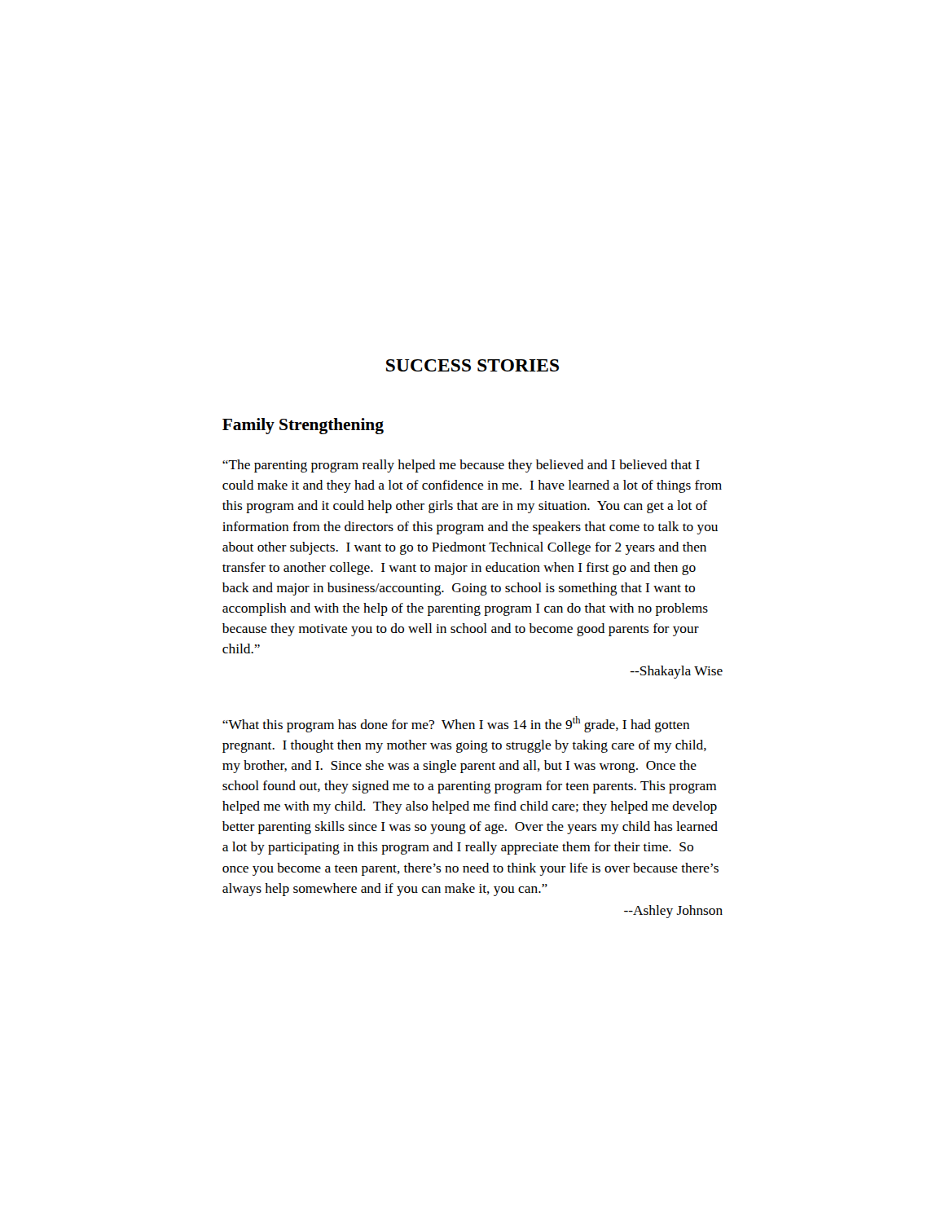SUCCESS STORIES
Family Strengthening
“The parenting program really helped me because they believed and I believed that I could make it and they had a lot of confidence in me. I have learned a lot of things from this program and it could help other girls that are in my situation. You can get a lot of information from the directors of this program and the speakers that come to talk to you about other subjects. I want to go to Piedmont Technical College for 2 years and then transfer to another college. I want to major in education when I first go and then go back and major in business/accounting. Going to school is something that I want to accomplish and with the help of the parenting program I can do that with no problems because they motivate you to do well in school and to become good parents for your child.”
--Shakayla Wise
“What this program has done for me? When I was 14 in the 9th grade, I had gotten pregnant. I thought then my mother was going to struggle by taking care of my child, my brother, and I. Since she was a single parent and all, but I was wrong. Once the school found out, they signed me to a parenting program for teen parents. This program helped me with my child. They also helped me find child care; they helped me develop better parenting skills since I was so young of age. Over the years my child has learned a lot by participating in this program and I really appreciate them for their time. So once you become a teen parent, there’s no need to think your life is over because there’s always help somewhere and if you can make it, you can.”
--Ashley Johnson